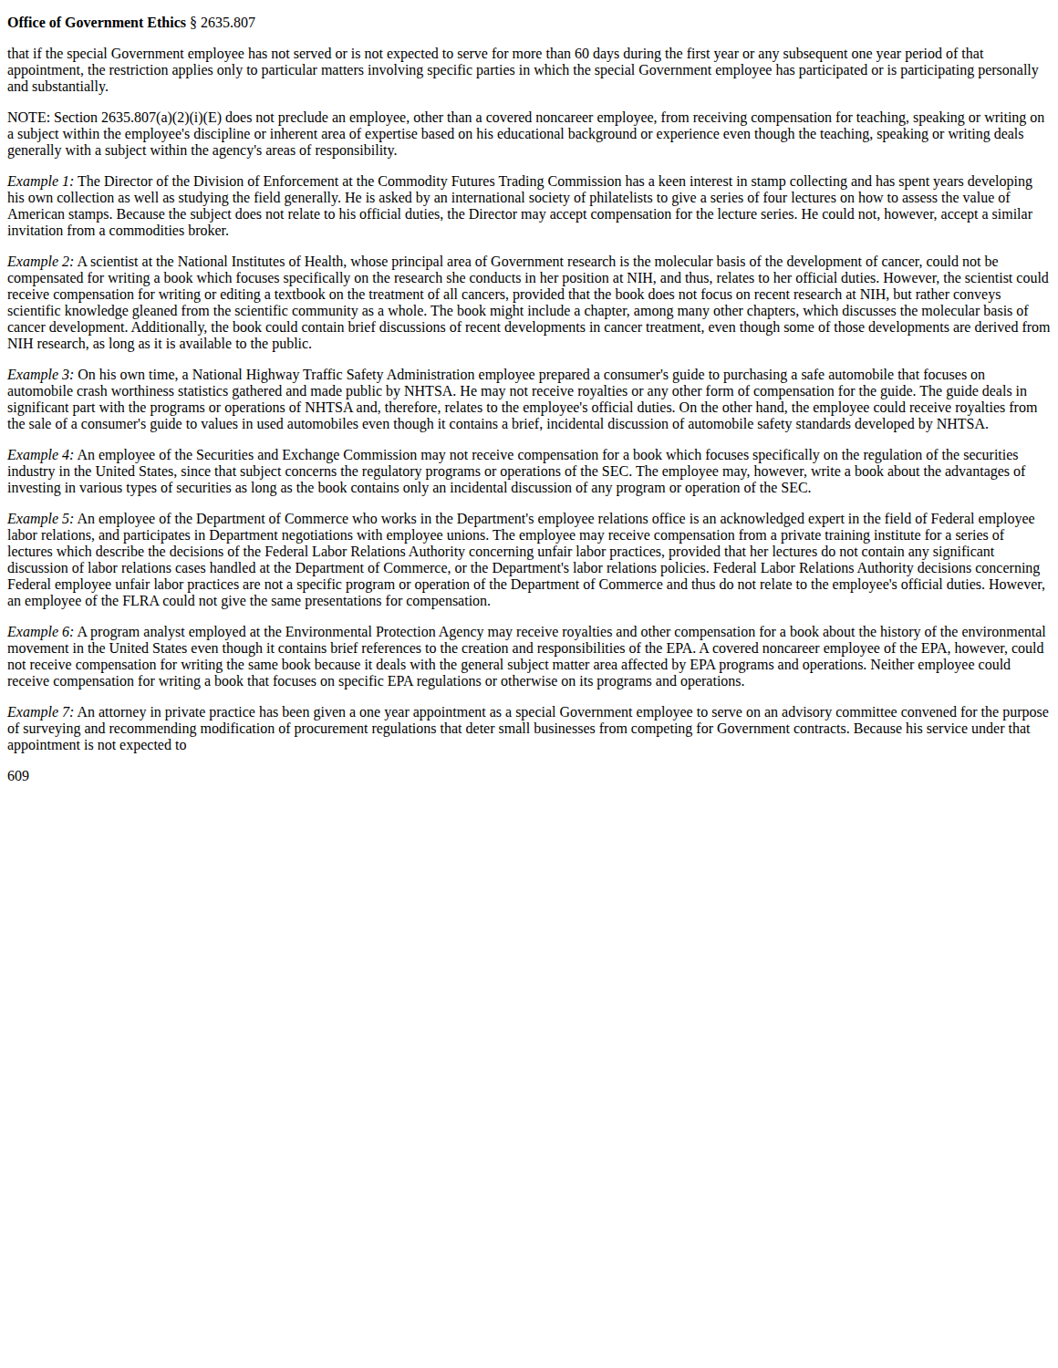Office of Government Ethics § 2635.807
that if the special Government employee has not served or is not expected to serve for more than 60 days during the first year or any subsequent one year period of that appointment, the restriction applies only to particular matters involving specific parties in which the special Government employee has participated or is participating personally and substantially.
NOTE: Section 2635.807(a)(2)(i)(E) does not preclude an employee, other than a covered noncareer employee, from receiving compensation for teaching, speaking or writing on a subject within the employee's discipline or inherent area of expertise based on his educational background or experience even though the teaching, speaking or writing deals generally with a subject within the agency's areas of responsibility.
Example 1: The Director of the Division of Enforcement at the Commodity Futures Trading Commission has a keen interest in stamp collecting and has spent years developing his own collection as well as studying the field generally. He is asked by an international society of philatelists to give a series of four lectures on how to assess the value of American stamps. Because the subject does not relate to his official duties, the Director may accept compensation for the lecture series. He could not, however, accept a similar invitation from a commodities broker.
Example 2: A scientist at the National Institutes of Health, whose principal area of Government research is the molecular basis of the development of cancer, could not be compensated for writing a book which focuses specifically on the research she conducts in her position at NIH, and thus, relates to her official duties. However, the scientist could receive compensation for writing or editing a textbook on the treatment of all cancers, provided that the book does not focus on recent research at NIH, but rather conveys scientific knowledge gleaned from the scientific community as a whole. The book might include a chapter, among many other chapters, which discusses the molecular basis of cancer development. Additionally, the book could contain brief discussions of recent developments in cancer treatment, even though some of those developments are derived from NIH research, as long as it is available to the public.
Example 3: On his own time, a National Highway Traffic Safety Administration employee prepared a consumer's guide to purchasing a safe automobile that focuses on automobile crash worthiness statistics gathered and made public by NHTSA. He may not receive royalties or any other form of compensation for the guide. The guide deals in significant part with the programs or operations of NHTSA and, therefore, relates to the employee's official duties. On the other hand, the employee could receive royalties from the sale of a consumer's guide to values in used automobiles even though it contains a brief, incidental discussion of automobile safety standards developed by NHTSA.
Example 4: An employee of the Securities and Exchange Commission may not receive compensation for a book which focuses specifically on the regulation of the securities industry in the United States, since that subject concerns the regulatory programs or operations of the SEC. The employee may, however, write a book about the advantages of investing in various types of securities as long as the book contains only an incidental discussion of any program or operation of the SEC.
Example 5: An employee of the Department of Commerce who works in the Department's employee relations office is an acknowledged expert in the field of Federal employee labor relations, and participates in Department negotiations with employee unions. The employee may receive compensation from a private training institute for a series of lectures which describe the decisions of the Federal Labor Relations Authority concerning unfair labor practices, provided that her lectures do not contain any significant discussion of labor relations cases handled at the Department of Commerce, or the Department's labor relations policies. Federal Labor Relations Authority decisions concerning Federal employee unfair labor practices are not a specific program or operation of the Department of Commerce and thus do not relate to the employee's official duties. However, an employee of the FLRA could not give the same presentations for compensation.
Example 6: A program analyst employed at the Environmental Protection Agency may receive royalties and other compensation for a book about the history of the environmental movement in the United States even though it contains brief references to the creation and responsibilities of the EPA. A covered noncareer employee of the EPA, however, could not receive compensation for writing the same book because it deals with the general subject matter area affected by EPA programs and operations. Neither employee could receive compensation for writing a book that focuses on specific EPA regulations or otherwise on its programs and operations.
Example 7: An attorney in private practice has been given a one year appointment as a special Government employee to serve on an advisory committee convened for the purpose of surveying and recommending modification of procurement regulations that deter small businesses from competing for Government contracts. Because his service under that appointment is not expected to
609